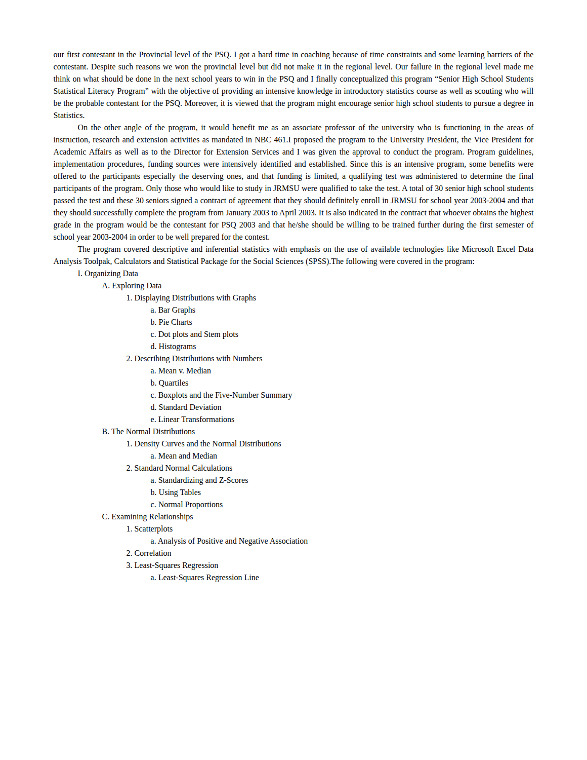our first contestant in the Provincial level of the PSQ. I got a hard time in coaching because of time constraints and some learning barriers of the contestant. Despite such reasons we won the provincial level but did not make it in the regional level. Our failure in the regional level made me think on what should be done in the next school years to win in the PSQ and I finally conceptualized this program “Senior High School Students Statistical Literacy Program” with the objective of providing an intensive knowledge in introductory statistics course as well as scouting who will be the probable contestant for the PSQ. Moreover, it is viewed that the program might encourage senior high school students to pursue a degree in Statistics.
On the other angle of the program, it would benefit me as an associate professor of the university who is functioning in the areas of instruction, research and extension activities as mandated in NBC 461.I proposed the program to the University President, the Vice President for Academic Affairs as well as to the Director for Extension Services and I was given the approval to conduct the program. Program guidelines, implementation procedures, funding sources were intensively identified and established. Since this is an intensive program, some benefits were offered to the participants especially the deserving ones, and that funding is limited, a qualifying test was administered to determine the final participants of the program. Only those who would like to study in JRMSU were qualified to take the test. A total of 30 senior high school students passed the test and these 30 seniors signed a contract of agreement that they should definitely enroll in JRMSU for school year 2003-2004 and that they should successfully complete the program from January 2003 to April 2003. It is also indicated in the contract that whoever obtains the highest grade in the program would be the contestant for PSQ 2003 and that he/she should be willing to be trained further during the first semester of school year 2003-2004 in order to be well prepared for the contest.
The program covered descriptive and inferential statistics with emphasis on the use of available technologies like Microsoft Excel Data Analysis Toolpak, Calculators and Statistical Package for the Social Sciences (SPSS).The following were covered in the program:
I. Organizing Data
A. Exploring Data
1. Displaying Distributions with Graphs
a. Bar Graphs
b. Pie Charts
c. Dot plots and Stem plots
d. Histograms
2. Describing Distributions with Numbers
a. Mean v. Median
b. Quartiles
c. Boxplots and the Five-Number Summary
d. Standard Deviation
e. Linear Transformations
B. The Normal Distributions
1. Density Curves and the Normal Distributions
a. Mean and Median
2. Standard Normal Calculations
a. Standardizing and Z-Scores
b. Using Tables
c. Normal Proportions
C. Examining Relationships
1. Scatterplots
a. Analysis of Positive and Negative Association
2. Correlation
3. Least-Squares Regression
a. Least-Squares Regression Line